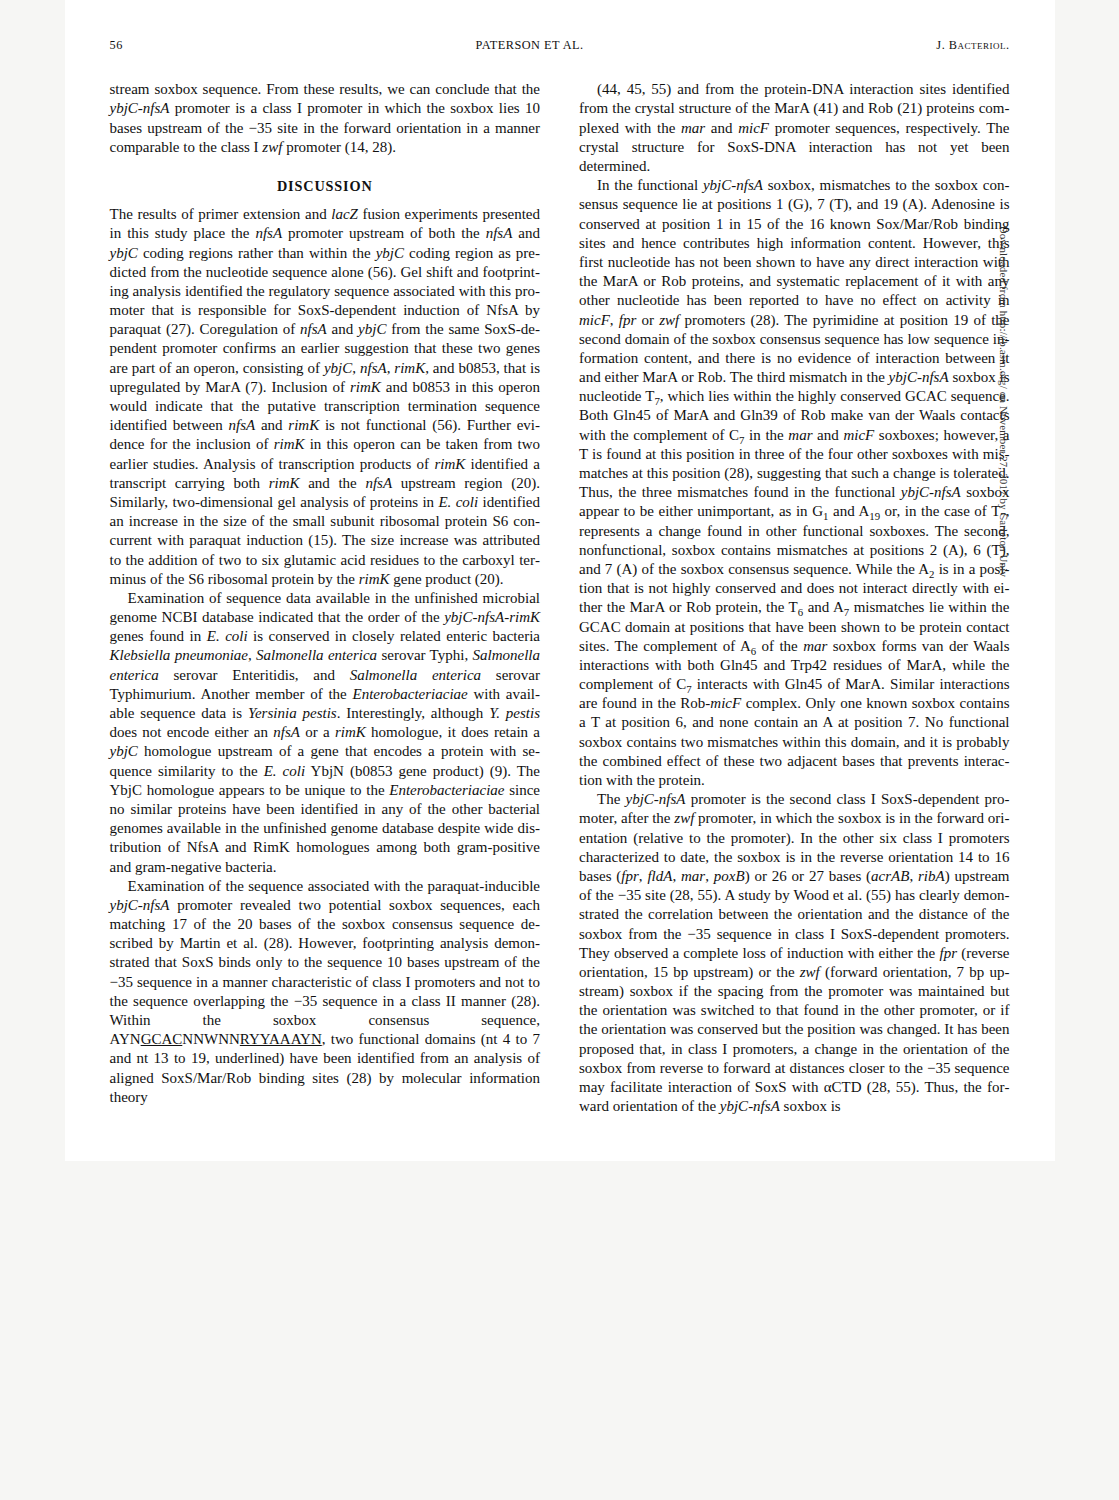56 Paterson et al. J. Bacteriol.
stream soxbox sequence. From these results, we can conclude that the ybjC-nfsA promoter is a class I promoter in which the soxbox lies 10 bases upstream of the −35 site in the forward orientation in a manner comparable to the class I zwf promoter (14, 28).
DISCUSSION
The results of primer extension and lacZ fusion experiments presented in this study place the nfsA promoter upstream of both the nfsA and ybjC coding regions rather than within the ybjC coding region as predicted from the nucleotide sequence alone (56). Gel shift and footprinting analysis identified the regulatory sequence associated with this promoter that is responsible for SoxS-dependent induction of NfsA by paraquat (27). Coregulation of nfsA and ybjC from the same SoxS-dependent promoter confirms an earlier suggestion that these two genes are part of an operon, consisting of ybjC, nfsA, rimK, and b0853, that is upregulated by MarA (7). Inclusion of rimK and b0853 in this operon would indicate that the putative transcription termination sequence identified between nfsA and rimK is not functional (56). Further evidence for the inclusion of rimK in this operon can be taken from two earlier studies. Analysis of transcription products of rimK identified a transcript carrying both rimK and the nfsA upstream region (20). Similarly, two-dimensional gel analysis of proteins in E. coli identified an increase in the size of the small subunit ribosomal protein S6 concurrent with paraquat induction (15). The size increase was attributed to the addition of two to six glutamic acid residues to the carboxyl terminus of the S6 ribosomal protein by the rimK gene product (20).
Examination of sequence data available in the unfinished microbial genome NCBI database indicated that the order of the ybjC-nfsA-rimK genes found in E. coli is conserved in closely related enteric bacteria Klebsiella pneumoniae, Salmonella enterica serovar Typhi, Salmonella enterica serovar Enteritidis, and Salmonella enterica serovar Typhimurium. Another member of the Enterobacteriaciae with available sequence data is Yersinia pestis. Interestingly, although Y. pestis does not encode either an nfsA or a rimK homologue, it does retain a ybjC homologue upstream of a gene that encodes a protein with sequence similarity to the E. coli YbjN (b0853 gene product) (9). The YbjC homologue appears to be unique to the Enterobacteriaciae since no similar proteins have been identified in any of the other bacterial genomes available in the unfinished genome database despite wide distribution of NfsA and RimK homologues among both gram-positive and gram-negative bacteria.
Examination of the sequence associated with the paraquat-inducible ybjC-nfsA promoter revealed two potential soxbox sequences, each matching 17 of the 20 bases of the soxbox consensus sequence described by Martin et al. (28). However, footprinting analysis demonstrated that SoxS binds only to the sequence 10 bases upstream of the −35 sequence in a manner characteristic of class I promoters and not to the sequence overlapping the −35 sequence in a class II manner (28). Within the soxbox consensus sequence, AYNGCACNNWNNRYYAAAYN, two functional domains (nt 4 to 7 and nt 13 to 19, underlined) have been identified from an analysis of aligned SoxS/Mar/Rob binding sites (28) by molecular information theory
(44, 45, 55) and from the protein-DNA interaction sites identified from the crystal structure of the MarA (41) and Rob (21) proteins complexed with the mar and micF promoter sequences, respectively. The crystal structure for SoxS-DNA interaction has not yet been determined.
In the functional ybjC-nfsA soxbox, mismatches to the soxbox consensus sequence lie at positions 1 (G), 7 (T), and 19 (A). Adenosine is conserved at position 1 in 15 of the 16 known Sox/Mar/Rob binding sites and hence contributes high information content. However, this first nucleotide has not been shown to have any direct interaction with the MarA or Rob proteins, and systematic replacement of it with any other nucleotide has been reported to have no effect on activity in micF, fpr or zwf promoters (28). The pyrimidine at position 19 of the second domain of the soxbox consensus sequence has low sequence information content, and there is no evidence of interaction between it and either MarA or Rob. The third mismatch in the ybjC-nfsA soxbox is nucleotide T7, which lies within the highly conserved GCAC sequence. Both Gln45 of MarA and Gln39 of Rob make van der Waals contacts with the complement of C7 in the mar and micF soxboxes; however, a T is found at this position in three of the four other soxboxes with mismatches at this position (28), suggesting that such a change is tolerated. Thus, the three mismatches found in the functional ybjC-nfsA soxbox appear to be either unimportant, as in G1 and A19 or, in the case of T7, represents a change found in other functional soxboxes. The second, nonfunctional, soxbox contains mismatches at positions 2 (A), 6 (T), and 7 (A) of the soxbox consensus sequence. While the A2 is in a position that is not highly conserved and does not interact directly with either the MarA or Rob protein, the T6 and A7 mismatches lie within the GCAC domain at positions that have been shown to be protein contact sites. The complement of A6 of the mar soxbox forms van der Waals interactions with both Gln45 and Trp42 residues of MarA, while the complement of C7 interacts with Gln45 of MarA. Similar interactions are found in the Rob-micF complex. Only one known soxbox contains a T at position 6, and none contain an A at position 7. No functional soxbox contains two mismatches within this domain, and it is probably the combined effect of these two adjacent bases that prevents interaction with the protein.
The ybjC-nfsA promoter is the second class I SoxS-dependent promoter, after the zwf promoter, in which the soxbox is in the forward orientation (relative to the promoter). In the other six class I promoters characterized to date, the soxbox is in the reverse orientation 14 to 16 bases (fpr, fldA, mar, poxB) or 26 or 27 bases (acrAB, ribA) upstream of the −35 site (28, 55). A study by Wood et al. (55) has clearly demonstrated the correlation between the orientation and the distance of the soxbox from the −35 sequence in class I SoxS-dependent promoters. They observed a complete loss of induction with either the fpr (reverse orientation, 15 bp upstream) or the zwf (forward orientation, 7 bp upstream) soxbox if the spacing from the promoter was maintained but the orientation was switched to that found in the other promoter, or if the orientation was conserved but the position was changed. It has been proposed that, in class I promoters, a change in the orientation of the soxbox from reverse to forward at distances closer to the −35 sequence may facilitate interaction of SoxS with αCTD (28, 55). Thus, the forward orientation of the ybjC-nfsA soxbox is
Downloaded from http://jb.asm.org/ on November 27, 2017 by Carleton Univ